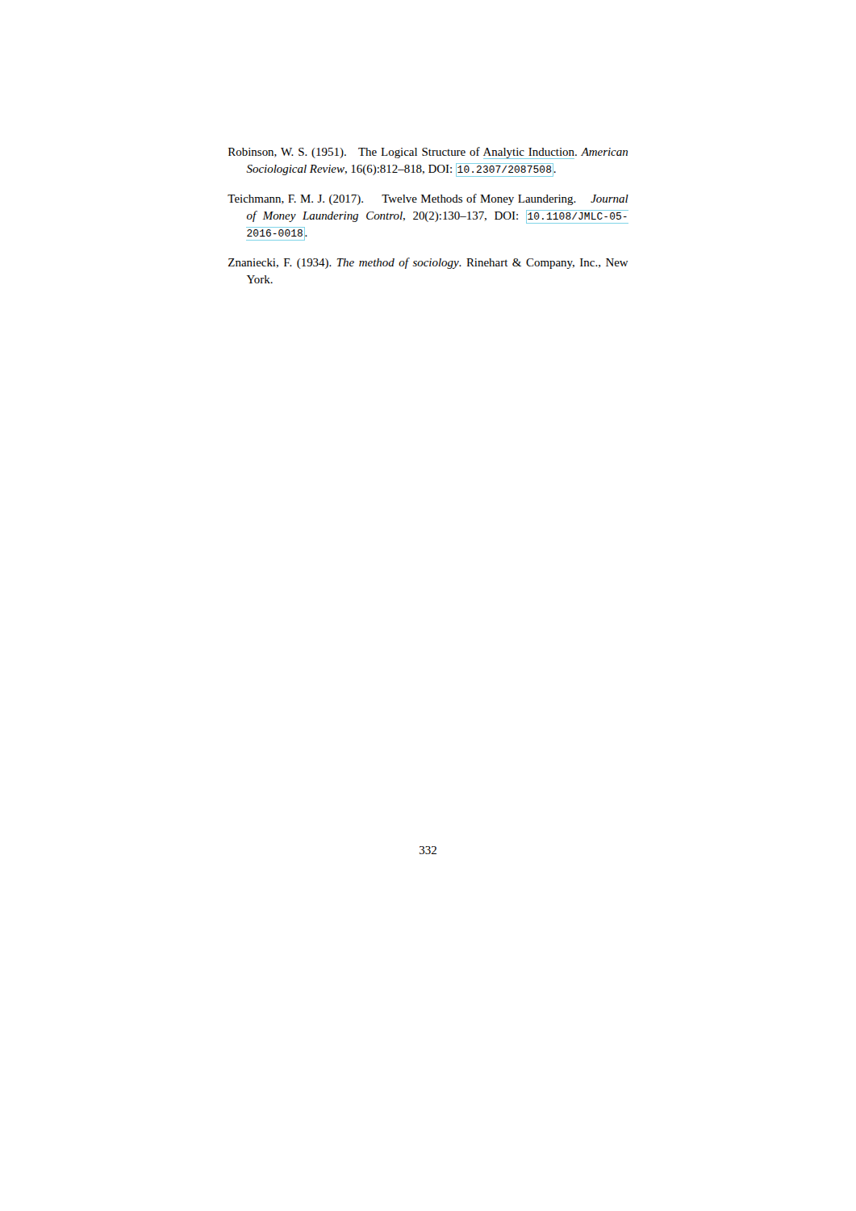Robinson, W. S. (1951). The Logical Structure of Analytic Induction. American Sociological Review, 16(6):812–818, DOI: 10.2307/2087508.
Teichmann, F. M. J. (2017). Twelve Methods of Money Laundering. Journal of Money Laundering Control, 20(2):130–137, DOI: 10.1108/JMLC-05-2016-0018.
Znaniecki, F. (1934). The method of sociology. Rinehart & Company, Inc., New York.
332